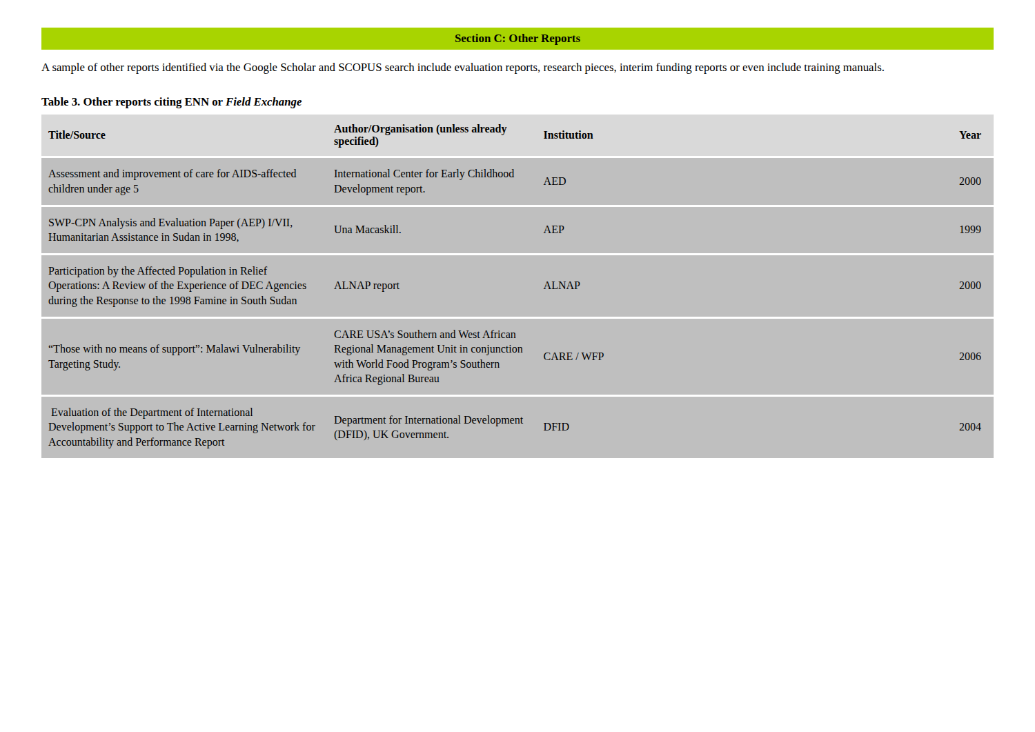Section C: Other Reports
A sample of other reports identified via the Google Scholar and SCOPUS search include evaluation reports, research pieces, interim funding reports or even include training manuals.
Table 3. Other reports citing ENN or Field Exchange
| Title/Source | Author/Organisation (unless already specified) | Institution | Year |
| --- | --- | --- | --- |
| Assessment and improvement of care for AIDS-affected children under age 5 | International Center for Early Childhood Development report. | AED | 2000 |
| SWP-CPN Analysis and Evaluation Paper (AEP) I/VII, Humanitarian Assistance in Sudan in 1998, | Una Macaskill. | AEP | 1999 |
| Participation by the Affected Population in Relief Operations: A Review of the Experience of DEC Agencies during the Response to the 1998 Famine in South Sudan | ALNAP report | ALNAP | 2000 |
| “Those with no means of support”: Malawi Vulnerability Targeting Study. | CARE USA’s Southern and West African Regional Management Unit in conjunction with World Food Program’s Southern Africa Regional Bureau | CARE / WFP | 2006 |
| Evaluation of the Department of International Development’s Support to The Active Learning Network for Accountability and Performance Report | Department for International Development (DFID), UK Government. | DFID | 2004 |